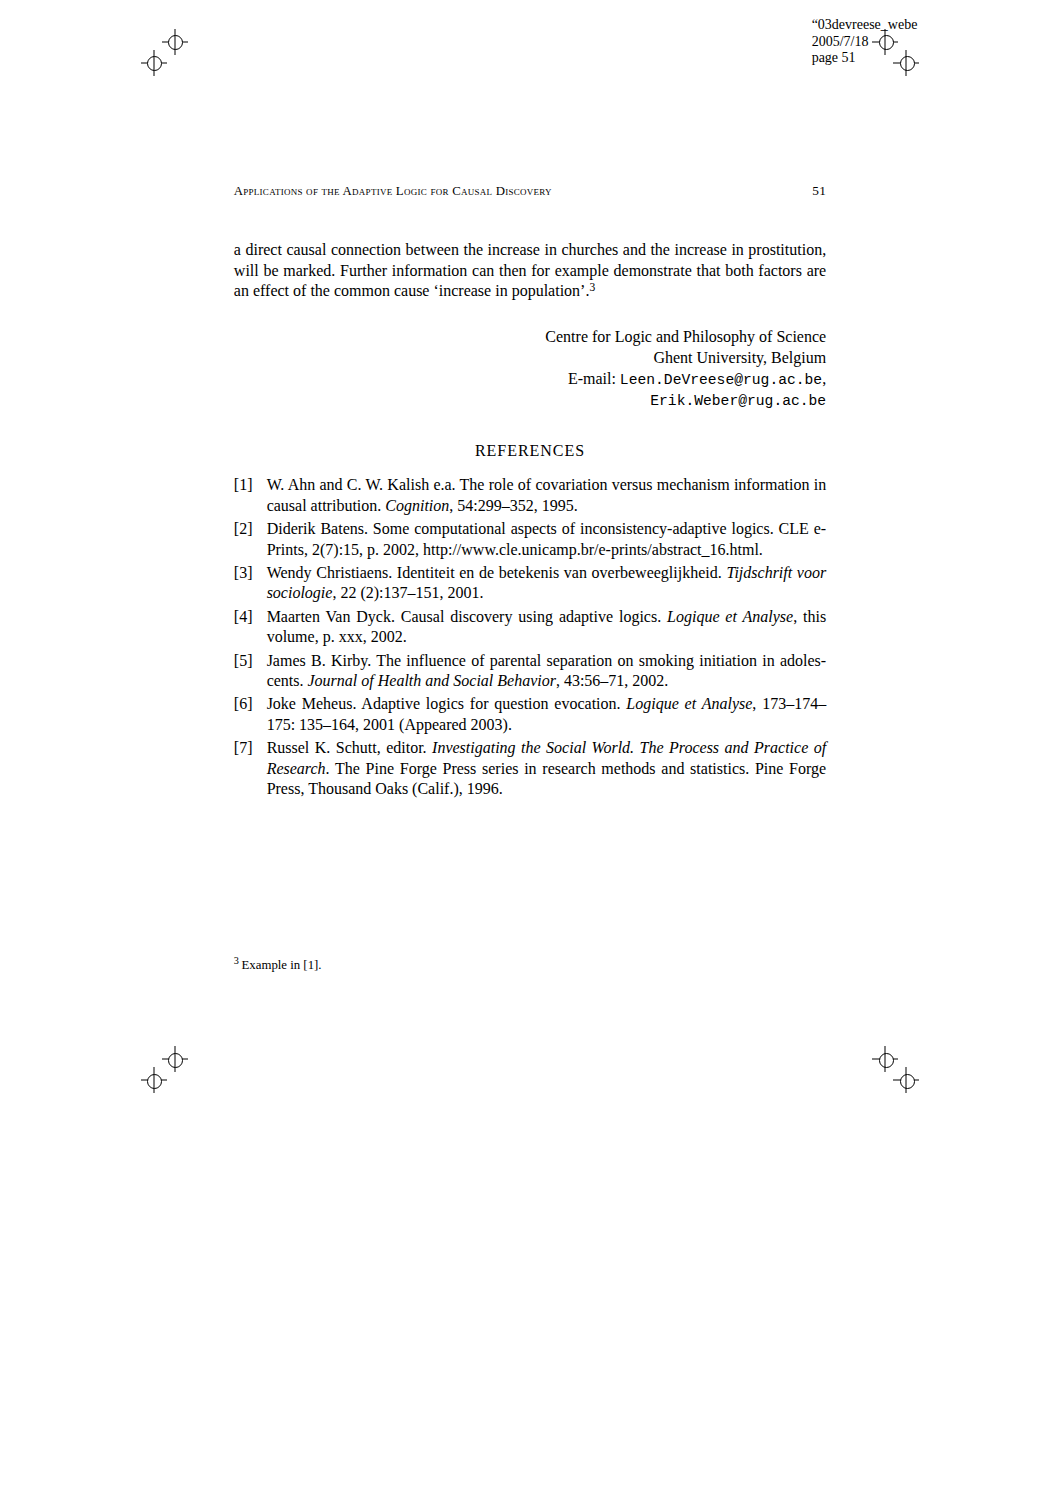“03devreese_webe 2005/7/18 page 51
Applications of the Adaptive Logic for Causal Discovery 51
a direct causal connection between the increase in churches and the increase in prostitution, will be marked. Further information can then for example demonstrate that both factors are an effect of the common cause ‘increase in population’.3
Centre for Logic and Philosophy of Science
Ghent University, Belgium
E-mail: Leen.DeVreese@rug.ac.be,
Erik.Weber@rug.ac.be
REFERENCES
[1] W. Ahn and C. W. Kalish e.a. The role of covariation versus mechanism information in causal attribution. Cognition, 54:299–352, 1995.
[2] Diderik Batens. Some computational aspects of inconsistency-adaptive logics. CLE e-Prints, 2(7):15, p. 2002, http://www.cle.unicamp.br/e-prints/abstract_16.html.
[3] Wendy Christiaens. Identiteit en de betekenis van overbeweeglijkheid. Tijdschrift voor sociologie, 22 (2):137–151, 2001.
[4] Maarten Van Dyck. Causal discovery using adaptive logics. Logique et Analyse, this volume, p. xxx, 2002.
[5] James B. Kirby. The influence of parental separation on smoking initiation in adolescents. Journal of Health and Social Behavior, 43:56–71, 2002.
[6] Joke Meheus. Adaptive logics for question evocation. Logique et Analyse, 173–174–175: 135–164, 2001 (Appeared 2003).
[7] Russel K. Schutt, editor. Investigating the Social World. The Process and Practice of Research. The Pine Forge Press series in research methods and statistics. Pine Forge Press, Thousand Oaks (Calif.), 1996.
3 Example in [1].